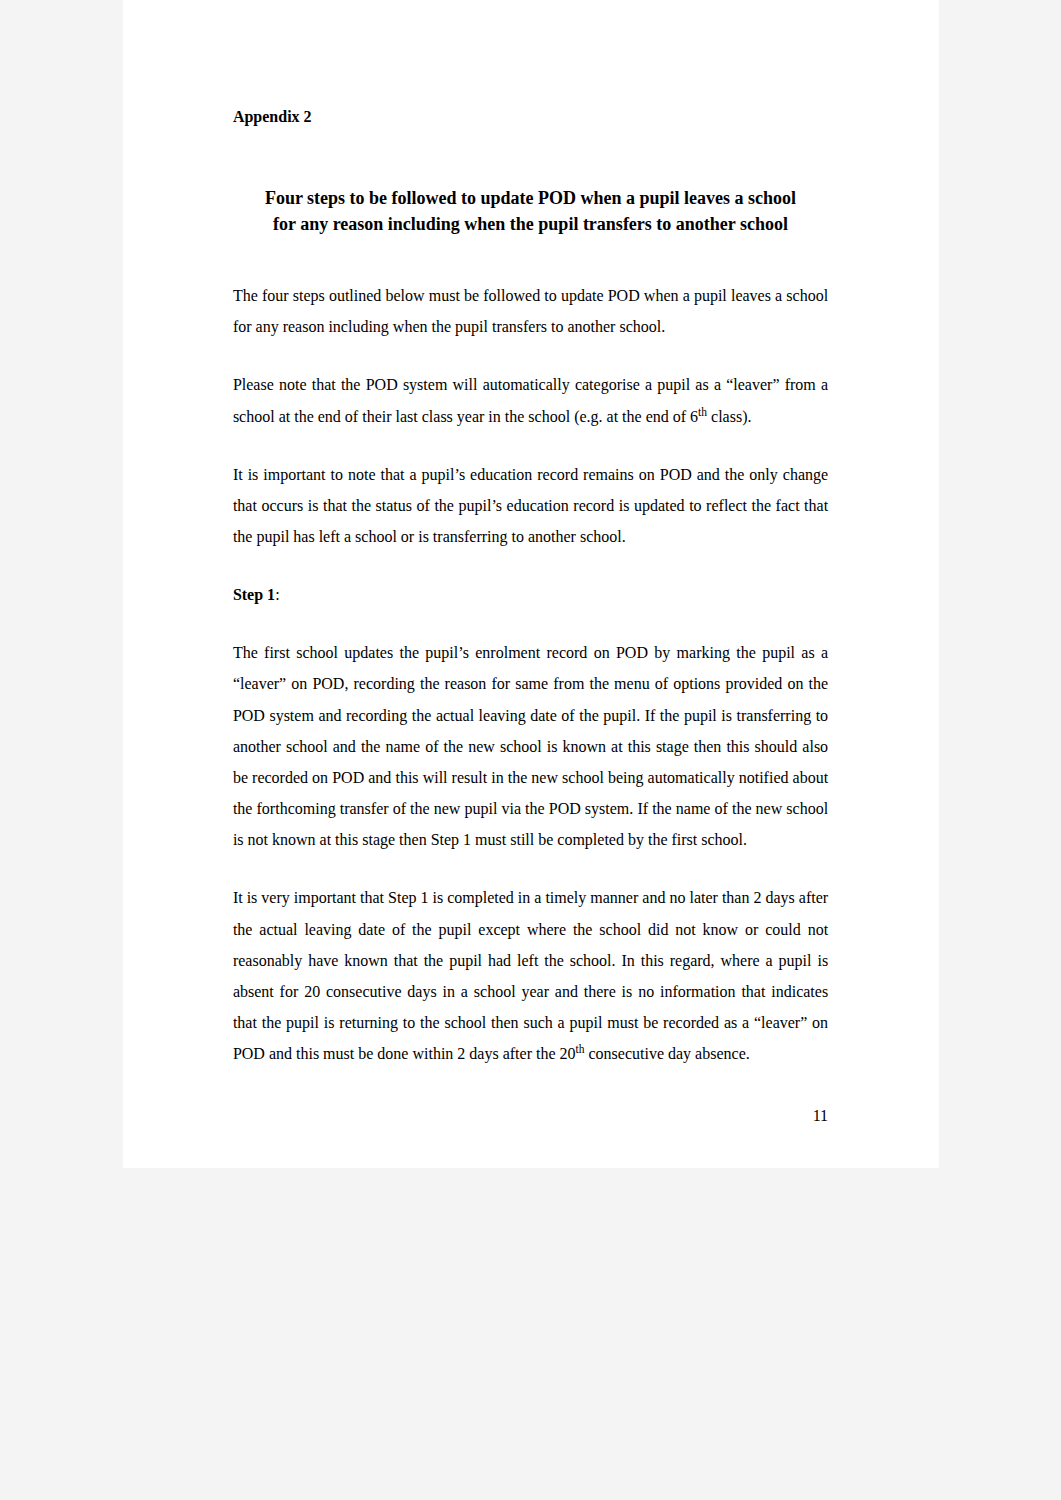Appendix 2
Four steps to be followed to update POD when a pupil leaves a school
for any reason including when the pupil transfers to another school
The four steps outlined below must be followed to update POD when a pupil leaves a school for any reason including when the pupil transfers to another school.
Please note that the POD system will automatically categorise a pupil as a “leaver” from a school at the end of their last class year in the school (e.g. at the end of 6th class).
It is important to note that a pupil’s education record remains on POD and the only change that occurs is that the status of the pupil’s education record is updated to reflect the fact that the pupil has left a school or is transferring to another school.
Step 1:
The first school updates the pupil’s enrolment record on POD by marking the pupil as a “leaver” on POD, recording the reason for same from the menu of options provided on the POD system and recording the actual leaving date of the pupil. If the pupil is transferring to another school and the name of the new school is known at this stage then this should also be recorded on POD and this will result in the new school being automatically notified about the forthcoming transfer of the new pupil via the POD system. If the name of the new school is not known at this stage then Step 1 must still be completed by the first school.
It is very important that Step 1 is completed in a timely manner and no later than 2 days after the actual leaving date of the pupil except where the school did not know or could not reasonably have known that the pupil had left the school. In this regard, where a pupil is absent for 20 consecutive days in a school year and there is no information that indicates that the pupil is returning to the school then such a pupil must be recorded as a “leaver” on POD and this must be done within 2 days after the 20th consecutive day absence.
11